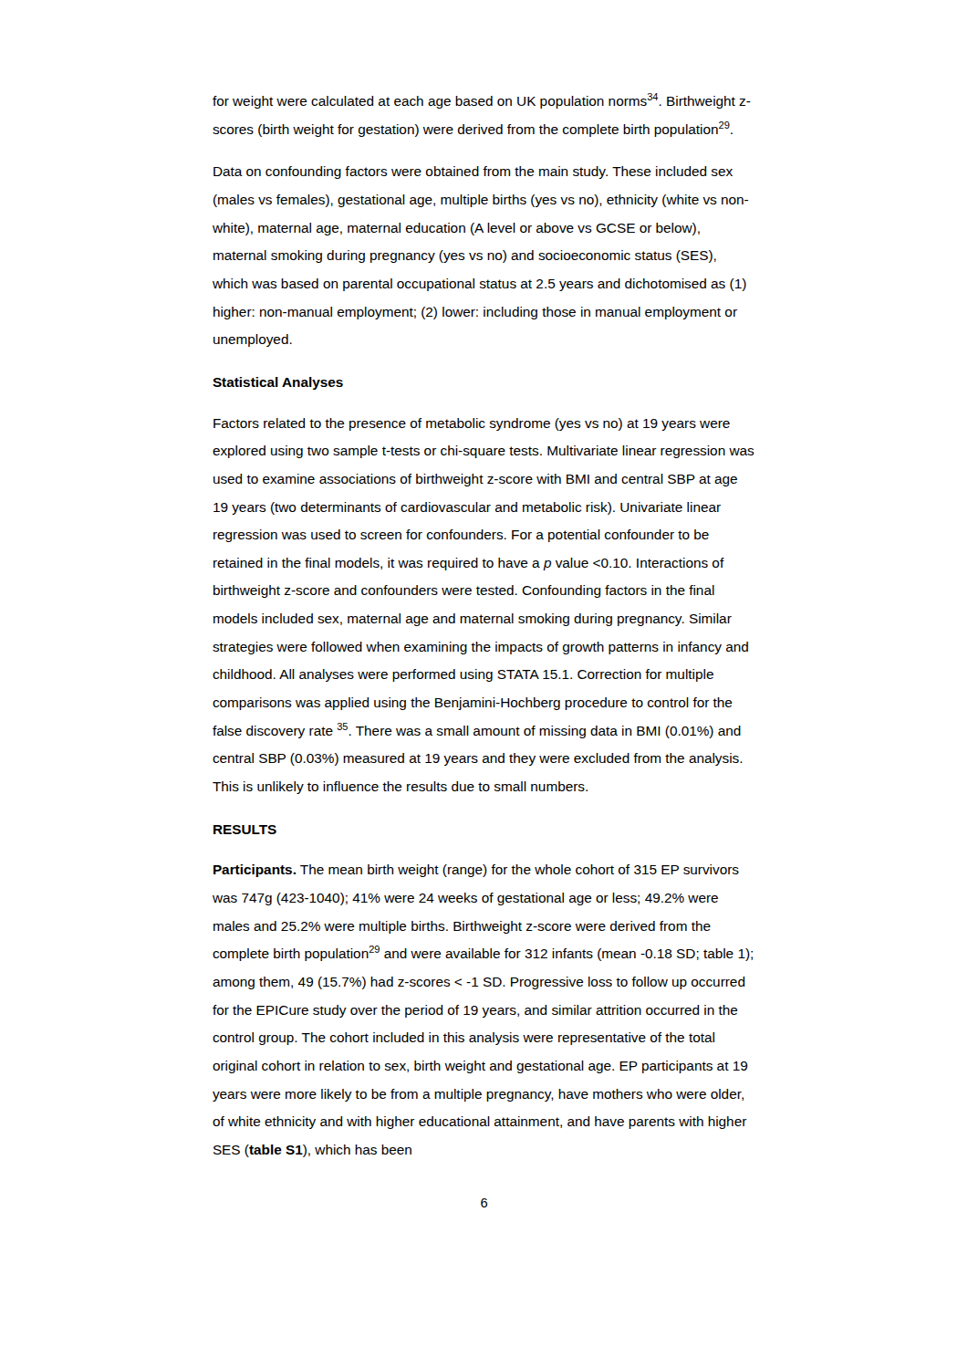for weight were calculated at each age based on UK population norms34. Birthweight z-scores (birth weight for gestation) were derived from the complete birth population29.
Data on confounding factors were obtained from the main study. These included sex (males vs females), gestational age, multiple births (yes vs no), ethnicity (white vs non-white), maternal age, maternal education (A level or above vs GCSE or below), maternal smoking during pregnancy (yes vs no) and socioeconomic status (SES), which was based on parental occupational status at 2.5 years and dichotomised as (1) higher: non-manual employment; (2) lower: including those in manual employment or unemployed.
Statistical Analyses
Factors related to the presence of metabolic syndrome (yes vs no) at 19 years were explored using two sample t-tests or chi-square tests. Multivariate linear regression was used to examine associations of birthweight z-score with BMI and central SBP at age 19 years (two determinants of cardiovascular and metabolic risk). Univariate linear regression was used to screen for confounders. For a potential confounder to be retained in the final models, it was required to have a p value <0.10. Interactions of birthweight z-score and confounders were tested. Confounding factors in the final models included sex, maternal age and maternal smoking during pregnancy. Similar strategies were followed when examining the impacts of growth patterns in infancy and childhood. All analyses were performed using STATA 15.1. Correction for multiple comparisons was applied using the Benjamini-Hochberg procedure to control for the false discovery rate 35. There was a small amount of missing data in BMI (0.01%) and central SBP (0.03%) measured at 19 years and they were excluded from the analysis. This is unlikely to influence the results due to small numbers.
RESULTS
Participants. The mean birth weight (range) for the whole cohort of 315 EP survivors was 747g (423-1040); 41% were 24 weeks of gestational age or less; 49.2% were males and 25.2% were multiple births. Birthweight z-score were derived from the complete birth population29 and were available for 312 infants (mean -0.18 SD; table 1); among them, 49 (15.7%) had z-scores < -1 SD. Progressive loss to follow up occurred for the EPICure study over the period of 19 years, and similar attrition occurred in the control group. The cohort included in this analysis were representative of the total original cohort in relation to sex, birth weight and gestational age. EP participants at 19 years were more likely to be from a multiple pregnancy, have mothers who were older, of white ethnicity and with higher educational attainment, and have parents with higher SES (table S1), which has been
6